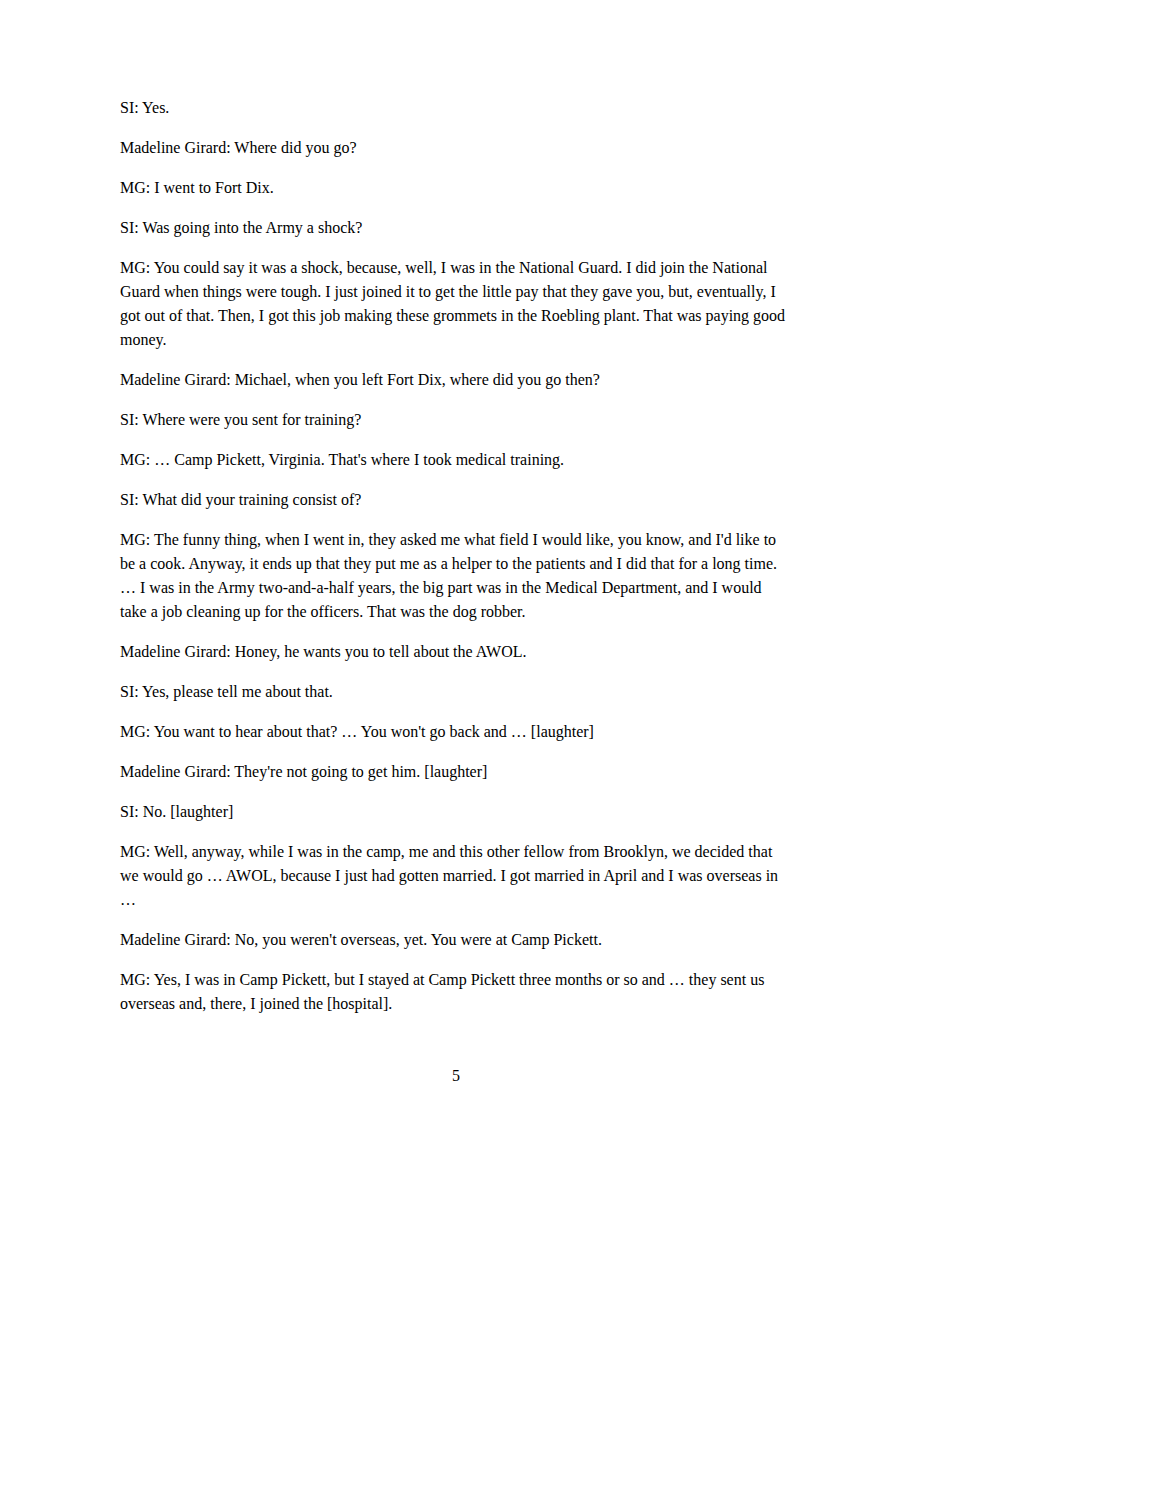SI: Yes.
Madeline Girard: Where did you go?
MG: I went to Fort Dix.
SI: Was going into the Army a shock?
MG: You could say it was a shock, because, well, I was in the National Guard. I did join the National Guard when things were tough. I just joined it to get the little pay that they gave you, but, eventually, I got out of that. Then, I got this job making these grommets in the Roebling plant. That was paying good money.
Madeline Girard: Michael, when you left Fort Dix, where did you go then?
SI: Where were you sent for training?
MG: … Camp Pickett, Virginia. That's where I took medical training.
SI: What did your training consist of?
MG: The funny thing, when I went in, they asked me what field I would like, you know, and I'd like to be a cook. Anyway, it ends up that they put me as a helper to the patients and I did that for a long time. … I was in the Army two-and-a-half years, the big part was in the Medical Department, and I would take a job cleaning up for the officers. That was the dog robber.
Madeline Girard: Honey, he wants you to tell about the AWOL.
SI: Yes, please tell me about that.
MG: You want to hear about that? … You won't go back and … [laughter]
Madeline Girard: They're not going to get him. [laughter]
SI: No. [laughter]
MG: Well, anyway, while I was in the camp, me and this other fellow from Brooklyn, we decided that we would go … AWOL, because I just had gotten married. I got married in April and I was overseas in …
Madeline Girard: No, you weren't overseas, yet. You were at Camp Pickett.
MG: Yes, I was in Camp Pickett, but I stayed at Camp Pickett three months or so and … they sent us overseas and, there, I joined the [hospital].
5